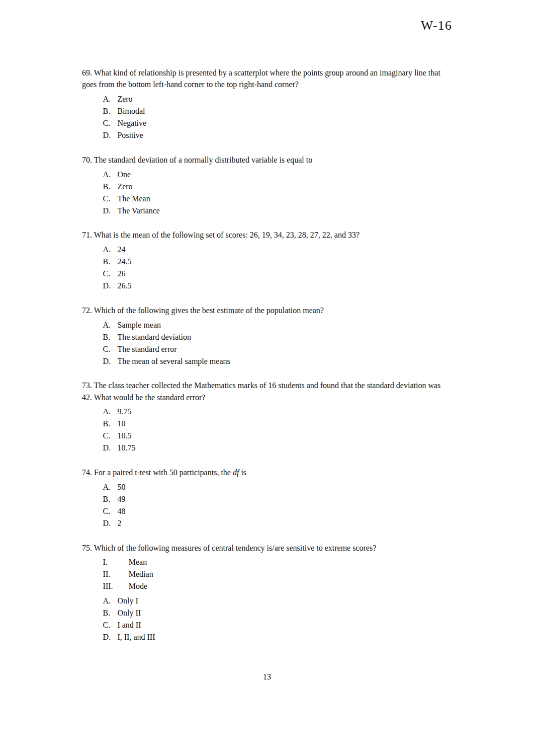W-16
69. What kind of relationship is presented by a scatterplot where the points group around an imaginary line that goes from the bottom left-hand corner to the top right-hand corner?
A. Zero
B. Bimodal
C. Negative
D. Positive
70. The standard deviation of a normally distributed variable is equal to
A. One
B. Zero
C. The Mean
D. The Variance
71. What is the mean of the following set of scores: 26, 19, 34, 23, 28, 27, 22, and 33?
A. 24
B. 24.5
C. 26
D. 26.5
72. Which of the following gives the best estimate of the population mean?
A. Sample mean
B. The standard deviation
C. The standard error
D. The mean of several sample means
73. The class teacher collected the Mathematics marks of 16 students and found that the standard deviation was 42. What would be the standard error?
A. 9.75
B. 10
C. 10.5
D. 10.75
74. For a paired t-test with 50 participants, the df is
A. 50
B. 49
C. 48
D. 2
75. Which of the following measures of central tendency is/are sensitive to extreme scores?
I. Mean
II. Median
III. Mode
A. Only I
B. Only II
C. I and II
D. I, II, and III
13